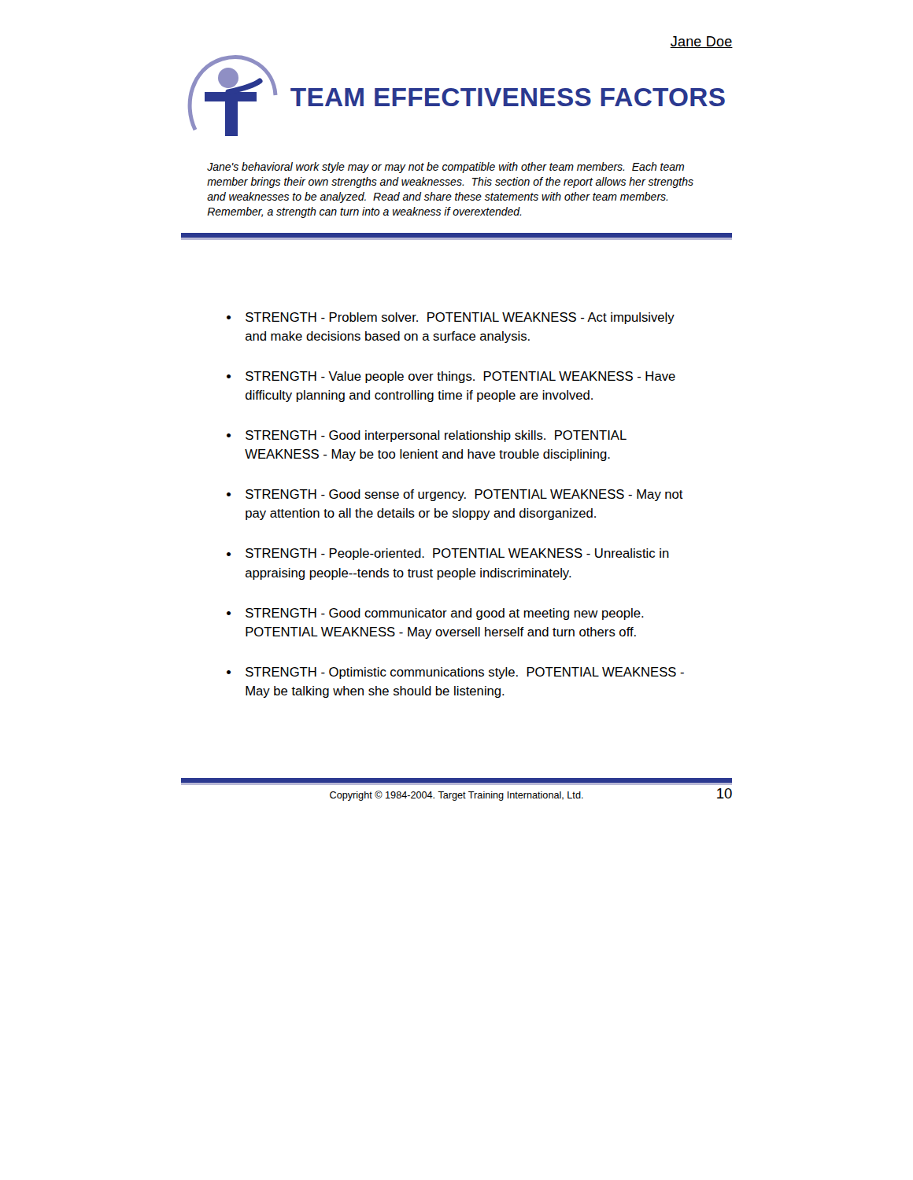Jane Doe
TEAM EFFECTIVENESS FACTORS
Jane's behavioral work style may or may not be compatible with other team members. Each team member brings their own strengths and weaknesses. This section of the report allows her strengths and weaknesses to be analyzed. Read and share these statements with other team members. Remember, a strength can turn into a weakness if overextended.
STRENGTH - Problem solver. POTENTIAL WEAKNESS - Act impulsively and make decisions based on a surface analysis.
STRENGTH - Value people over things. POTENTIAL WEAKNESS - Have difficulty planning and controlling time if people are involved.
STRENGTH - Good interpersonal relationship skills. POTENTIAL WEAKNESS - May be too lenient and have trouble disciplining.
STRENGTH - Good sense of urgency. POTENTIAL WEAKNESS - May not pay attention to all the details or be sloppy and disorganized.
STRENGTH - People-oriented. POTENTIAL WEAKNESS - Unrealistic in appraising people--tends to trust people indiscriminately.
STRENGTH - Good communicator and good at meeting new people. POTENTIAL WEAKNESS - May oversell herself and turn others off.
STRENGTH - Optimistic communications style. POTENTIAL WEAKNESS - May be talking when she should be listening.
Copyright © 1984-2004. Target Training International, Ltd. 10